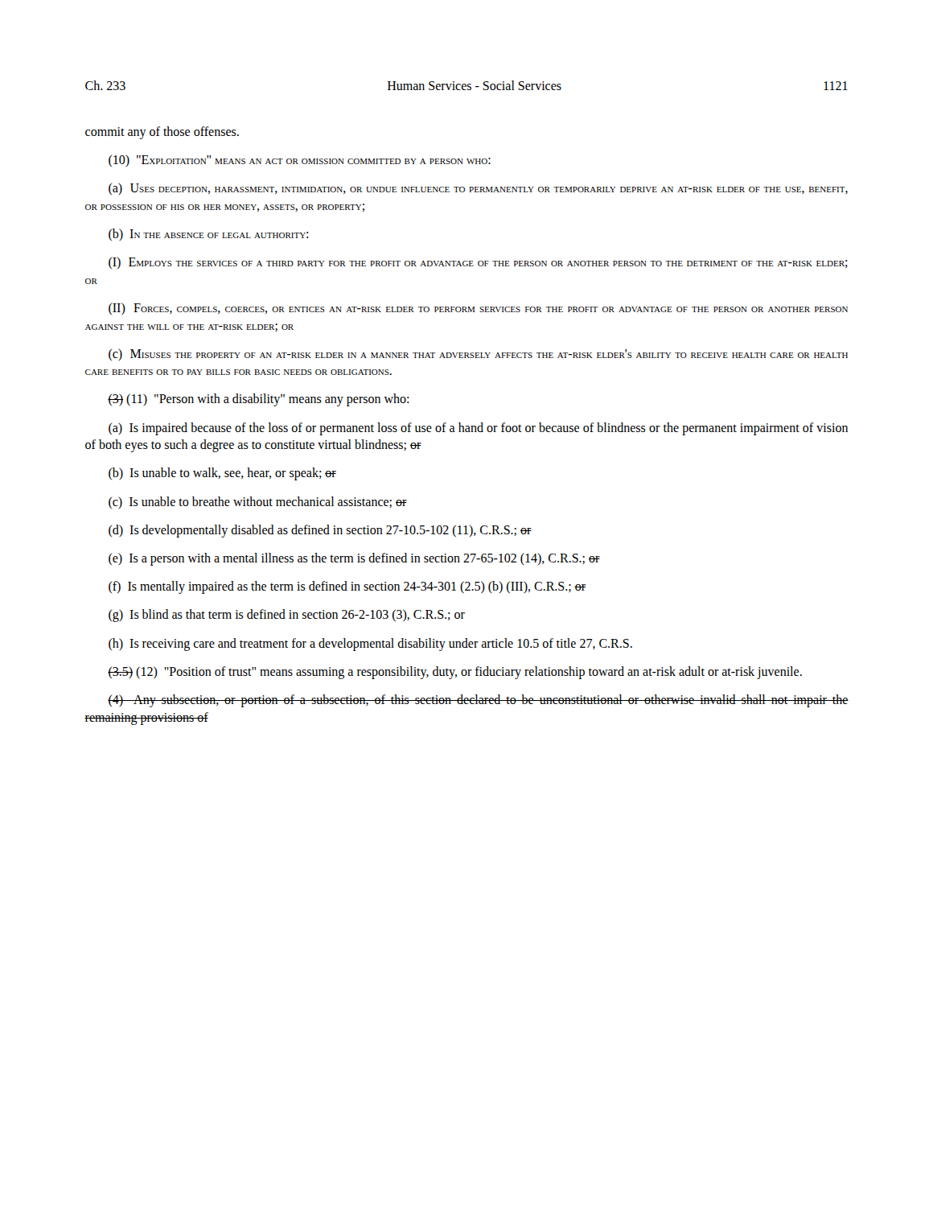Ch. 233 Human Services - Social Services 1121
commit any of those offenses.
(10) "Exploitation" means an act or omission committed by a person who:
(a) Uses deception, harassment, intimidation, or undue influence to permanently or temporarily deprive an at-risk elder of the use, benefit, or possession of his or her money, assets, or property;
(b) In the absence of legal authority:
(I) Employs the services of a third party for the profit or advantage of the person or another person to the detriment of the at-risk elder; or
(II) Forces, compels, coerces, or entices an at-risk elder to perform services for the profit or advantage of the person or another person against the will of the at-risk elder; or
(c) Misuses the property of an at-risk elder in a manner that adversely affects the at-risk elder's ability to receive health care or health care benefits or to pay bills for basic needs or obligations.
(3) (11) "Person with a disability" means any person who:
(a) Is impaired because of the loss of or permanent loss of use of a hand or foot or because of blindness or the permanent impairment of vision of both eyes to such a degree as to constitute virtual blindness; or
(b) Is unable to walk, see, hear, or speak; or
(c) Is unable to breathe without mechanical assistance; or
(d) Is developmentally disabled as defined in section 27-10.5-102 (11), C.R.S.; or
(e) Is a person with a mental illness as the term is defined in section 27-65-102 (14), C.R.S.; or
(f) Is mentally impaired as the term is defined in section 24-34-301 (2.5) (b) (III), C.R.S.; or
(g) Is blind as that term is defined in section 26-2-103 (3), C.R.S.; or
(h) Is receiving care and treatment for a developmental disability under article 10.5 of title 27, C.R.S.
(3.5) (12) "Position of trust" means assuming a responsibility, duty, or fiduciary relationship toward an at-risk adult or at-risk juvenile.
(4) Any subsection, or portion of a subsection, of this section declared to be unconstitutional or otherwise invalid shall not impair the remaining provisions of